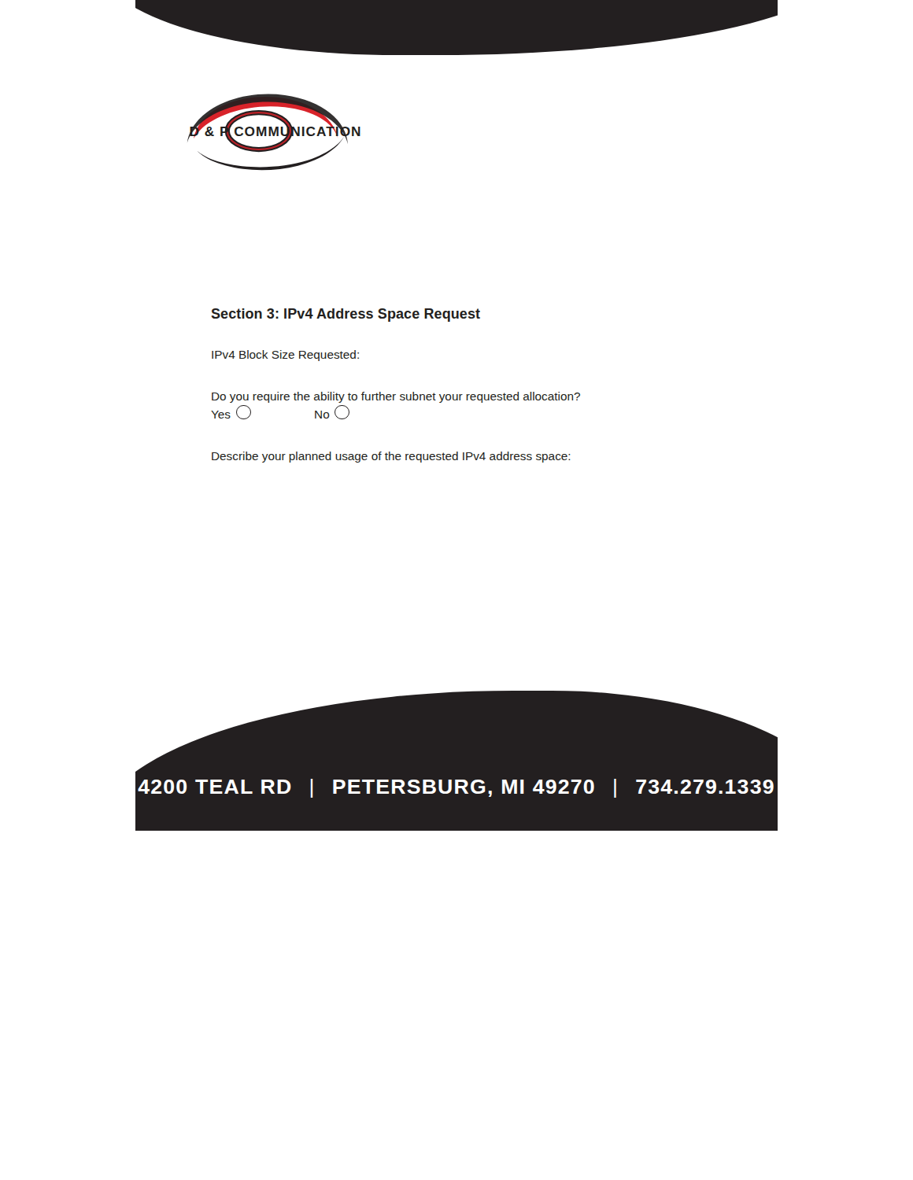D & P COMMUNICATIONS
Section 3: IPv4 Address Space Request
IPv4 Block Size Requested:
Do you require the ability to further subnet your requested allocation? Yes No
Describe your planned usage of the requested IPv4 address space:
4200 TEAL RD|PETERSBURG, MI 49270|734.279.1339